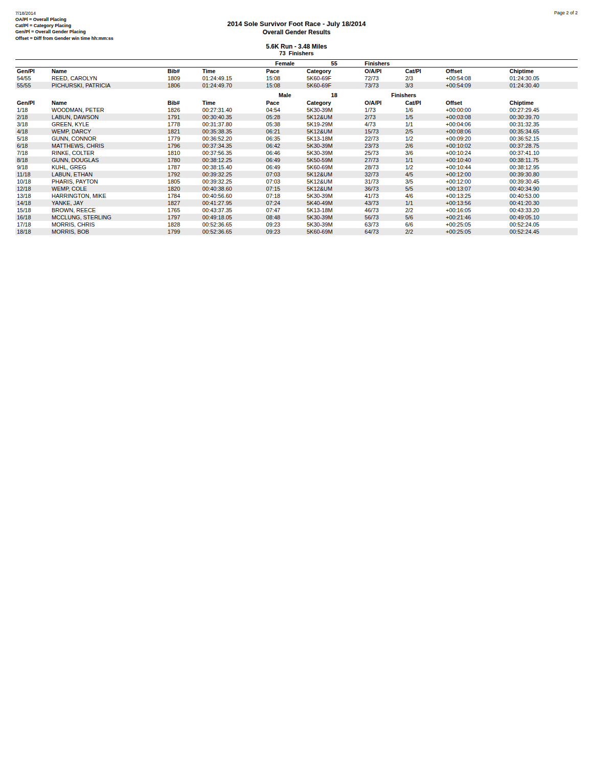7/18/2014
OA/Pl = Overall Placing
Cat/Pl = Category Placing
Gen/Pl = Overall Gender Placing
Offset = Diff from Gender win time hh:mm:ss
Page 2 of 2
2014 Sole Survivor Foot Race - July 18/2014
Overall Gender Results
5.6K Run - 3.48 Miles
73 Finishers
| | | | | Female | 55 | Finishers | | |
| --- | --- | --- | --- | --- | --- | --- | --- | --- |
| Gen/Pl | Name | Bib# | Time | Pace | Category | O/A/Pl | Cat/Pl | Offset | Chiptime |
| 54/55 | REED, CAROLYN | 1809 | 01:24:49.15 | 15:08 | 5K60-69F | 72/73 | 2/3 | +00:54:08 | 01:24:30.05 |
| 55/55 | PICHURSKI, PATRICIA | 1806 | 01:24:49.70 | 15:08 | 5K60-69F | 73/73 | 3/3 | +00:54:09 | 01:24:30.40 |
| | Male | 18 | Finishers | |
| Gen/Pl | Name | Bib# | Time | Pace | Category | O/A/Pl | Cat/Pl | Offset | Chiptime |
| 1/18 | WOODMAN, PETER | 1826 | 00:27:31.40 | 04:54 | 5K30-39M | 1/73 | 1/6 | +00:00:00 | 00:27:29.45 |
| 2/18 | LABUN, DAWSON | 1791 | 00:30:40.35 | 05:28 | 5K12&UM | 2/73 | 1/5 | +00:03:08 | 00:30:39.70 |
| 3/18 | GREEN, KYLE | 1778 | 00:31:37.80 | 05:38 | 5K19-29M | 4/73 | 1/1 | +00:04:06 | 00:31:32.35 |
| 4/18 | WEMP, DARCY | 1821 | 00:35:38.35 | 06:21 | 5K12&UM | 15/73 | 2/5 | +00:08:06 | 00:35:34.65 |
| 5/18 | GUNN, CONNOR | 1779 | 00:36:52.20 | 06:35 | 5K13-18M | 22/73 | 1/2 | +00:09:20 | 00:36:52.15 |
| 6/18 | MATTHEWS, CHRIS | 1796 | 00:37:34.35 | 06:42 | 5K30-39M | 23/73 | 2/6 | +00:10:02 | 00:37:28.75 |
| 7/18 | RINKE, COLTER | 1810 | 00:37:56.35 | 06:46 | 5K30-39M | 25/73 | 3/6 | +00:10:24 | 00:37:41.10 |
| 8/18 | GUNN, DOUGLAS | 1780 | 00:38:12.25 | 06:49 | 5K50-59M | 27/73 | 1/1 | +00:10:40 | 00:38:11.75 |
| 9/18 | KUHL, GREG | 1787 | 00:38:15.40 | 06:49 | 5K60-69M | 28/73 | 1/2 | +00:10:44 | 00:38:12.95 |
| 11/18 | LABUN, ETHAN | 1792 | 00:39:32.25 | 07:03 | 5K12&UM | 32/73 | 4/5 | +00:12:00 | 00:39:30.80 |
| 10/18 | PHARIS, PAYTON | 1805 | 00:39:32.25 | 07:03 | 5K12&UM | 31/73 | 3/5 | +00:12:00 | 00:39:30.45 |
| 12/18 | WEMP, COLE | 1820 | 00:40:38.60 | 07:15 | 5K12&UM | 36/73 | 5/5 | +00:13:07 | 00:40:34.90 |
| 13/18 | HARRINGTON, MIKE | 1784 | 00:40:56.60 | 07:18 | 5K30-39M | 41/73 | 4/6 | +00:13:25 | 00:40:53.00 |
| 14/18 | YANKE, JAY | 1827 | 00:41:27.95 | 07:24 | 5K40-49M | 43/73 | 1/1 | +00:13:56 | 00:41:20.30 |
| 15/18 | BROWN, REECE | 1765 | 00:43:37.35 | 07:47 | 5K13-18M | 46/73 | 2/2 | +00:16:05 | 00:43:33.20 |
| 16/18 | MCCLUNG, STERLING | 1797 | 00:49:18.05 | 08:48 | 5K30-39M | 56/73 | 5/6 | +00:21:46 | 00:49:05.10 |
| 17/18 | MORRIS, CHRIS | 1828 | 00:52:36.65 | 09:23 | 5K30-39M | 63/73 | 6/6 | +00:25:05 | 00:52:24.05 |
| 18/18 | MORRIS, BOB | 1799 | 00:52:36.65 | 09:23 | 5K60-69M | 64/73 | 2/2 | +00:25:05 | 00:52:24.45 |